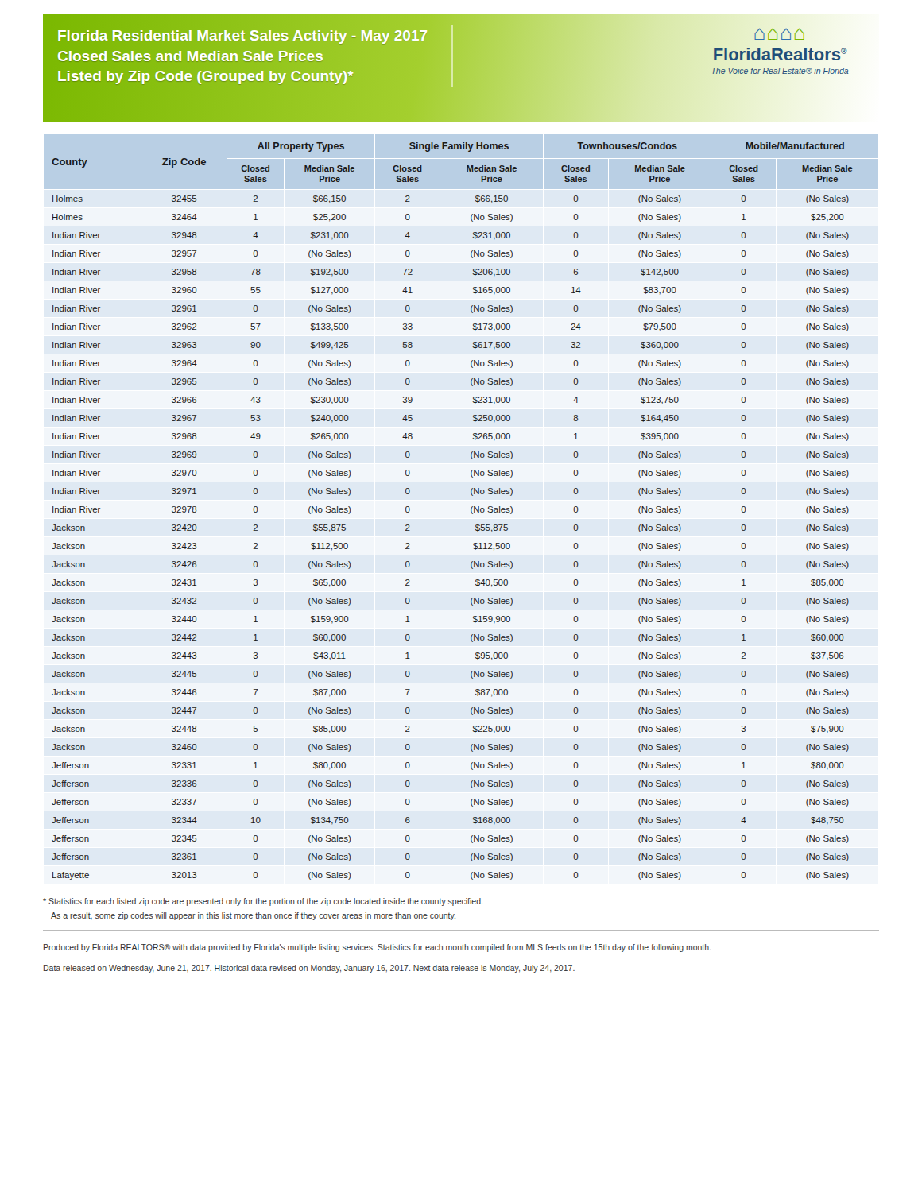Florida Residential Market Sales Activity - May 2017
Closed Sales and Median Sale Prices
Listed by Zip Code (Grouped by County)*
⌂⌂⌂⌂
FloridaRealtors®
The Voice for Real Estate® in Florida
| County | Zip Code | All Property Types | Single Family Homes | Townhouses/Condos | Mobile/Manufactured |
| --- | --- | --- | --- | --- | --- |
| Closed Sales | Median Sale Price | Closed Sales | Median Sale Price | Closed Sales | Median Sale Price | Closed Sales | Median Sale Price |
| Holmes | 32455 | 2 | $66,150 | 2 | $66,150 | 0 | (No Sales) | 0 | (No Sales) |
| Holmes | 32464 | 1 | $25,200 | 0 | (No Sales) | 0 | (No Sales) | 1 | $25,200 |
| Indian River | 32948 | 4 | $231,000 | 4 | $231,000 | 0 | (No Sales) | 0 | (No Sales) |
| Indian River | 32957 | 0 | (No Sales) | 0 | (No Sales) | 0 | (No Sales) | 0 | (No Sales) |
| Indian River | 32958 | 78 | $192,500 | 72 | $206,100 | 6 | $142,500 | 0 | (No Sales) |
| Indian River | 32960 | 55 | $127,000 | 41 | $165,000 | 14 | $83,700 | 0 | (No Sales) |
| Indian River | 32961 | 0 | (No Sales) | 0 | (No Sales) | 0 | (No Sales) | 0 | (No Sales) |
| Indian River | 32962 | 57 | $133,500 | 33 | $173,000 | 24 | $79,500 | 0 | (No Sales) |
| Indian River | 32963 | 90 | $499,425 | 58 | $617,500 | 32 | $360,000 | 0 | (No Sales) |
| Indian River | 32964 | 0 | (No Sales) | 0 | (No Sales) | 0 | (No Sales) | 0 | (No Sales) |
| Indian River | 32965 | 0 | (No Sales) | 0 | (No Sales) | 0 | (No Sales) | 0 | (No Sales) |
| Indian River | 32966 | 43 | $230,000 | 39 | $231,000 | 4 | $123,750 | 0 | (No Sales) |
| Indian River | 32967 | 53 | $240,000 | 45 | $250,000 | 8 | $164,450 | 0 | (No Sales) |
| Indian River | 32968 | 49 | $265,000 | 48 | $265,000 | 1 | $395,000 | 0 | (No Sales) |
| Indian River | 32969 | 0 | (No Sales) | 0 | (No Sales) | 0 | (No Sales) | 0 | (No Sales) |
| Indian River | 32970 | 0 | (No Sales) | 0 | (No Sales) | 0 | (No Sales) | 0 | (No Sales) |
| Indian River | 32971 | 0 | (No Sales) | 0 | (No Sales) | 0 | (No Sales) | 0 | (No Sales) |
| Indian River | 32978 | 0 | (No Sales) | 0 | (No Sales) | 0 | (No Sales) | 0 | (No Sales) |
| Jackson | 32420 | 2 | $55,875 | 2 | $55,875 | 0 | (No Sales) | 0 | (No Sales) |
| Jackson | 32423 | 2 | $112,500 | 2 | $112,500 | 0 | (No Sales) | 0 | (No Sales) |
| Jackson | 32426 | 0 | (No Sales) | 0 | (No Sales) | 0 | (No Sales) | 0 | (No Sales) |
| Jackson | 32431 | 3 | $65,000 | 2 | $40,500 | 0 | (No Sales) | 1 | $85,000 |
| Jackson | 32432 | 0 | (No Sales) | 0 | (No Sales) | 0 | (No Sales) | 0 | (No Sales) |
| Jackson | 32440 | 1 | $159,900 | 1 | $159,900 | 0 | (No Sales) | 0 | (No Sales) |
| Jackson | 32442 | 1 | $60,000 | 0 | (No Sales) | 0 | (No Sales) | 1 | $60,000 |
| Jackson | 32443 | 3 | $43,011 | 1 | $95,000 | 0 | (No Sales) | 2 | $37,506 |
| Jackson | 32445 | 0 | (No Sales) | 0 | (No Sales) | 0 | (No Sales) | 0 | (No Sales) |
| Jackson | 32446 | 7 | $87,000 | 7 | $87,000 | 0 | (No Sales) | 0 | (No Sales) |
| Jackson | 32447 | 0 | (No Sales) | 0 | (No Sales) | 0 | (No Sales) | 0 | (No Sales) |
| Jackson | 32448 | 5 | $85,000 | 2 | $225,000 | 0 | (No Sales) | 3 | $75,900 |
| Jackson | 32460 | 0 | (No Sales) | 0 | (No Sales) | 0 | (No Sales) | 0 | (No Sales) |
| Jefferson | 32331 | 1 | $80,000 | 0 | (No Sales) | 0 | (No Sales) | 1 | $80,000 |
| Jefferson | 32336 | 0 | (No Sales) | 0 | (No Sales) | 0 | (No Sales) | 0 | (No Sales) |
| Jefferson | 32337 | 0 | (No Sales) | 0 | (No Sales) | 0 | (No Sales) | 0 | (No Sales) |
| Jefferson | 32344 | 10 | $134,750 | 6 | $168,000 | 0 | (No Sales) | 4 | $48,750 |
| Jefferson | 32345 | 0 | (No Sales) | 0 | (No Sales) | 0 | (No Sales) | 0 | (No Sales) |
| Jefferson | 32361 | 0 | (No Sales) | 0 | (No Sales) | 0 | (No Sales) | 0 | (No Sales) |
| Lafayette | 32013 | 0 | (No Sales) | 0 | (No Sales) | 0 | (No Sales) | 0 | (No Sales) |
* Statistics for each listed zip code are presented only for the portion of the zip code located inside the county specified.
As a result, some zip codes will appear in this list more than once if they cover areas in more than one county.
Produced by Florida REALTORS® with data provided by Florida's multiple listing services. Statistics for each month compiled from MLS feeds on the 15th day of the following month.
Data released on Wednesday, June 21, 2017. Historical data revised on Monday, January 16, 2017. Next data release is Monday, July 24, 2017.